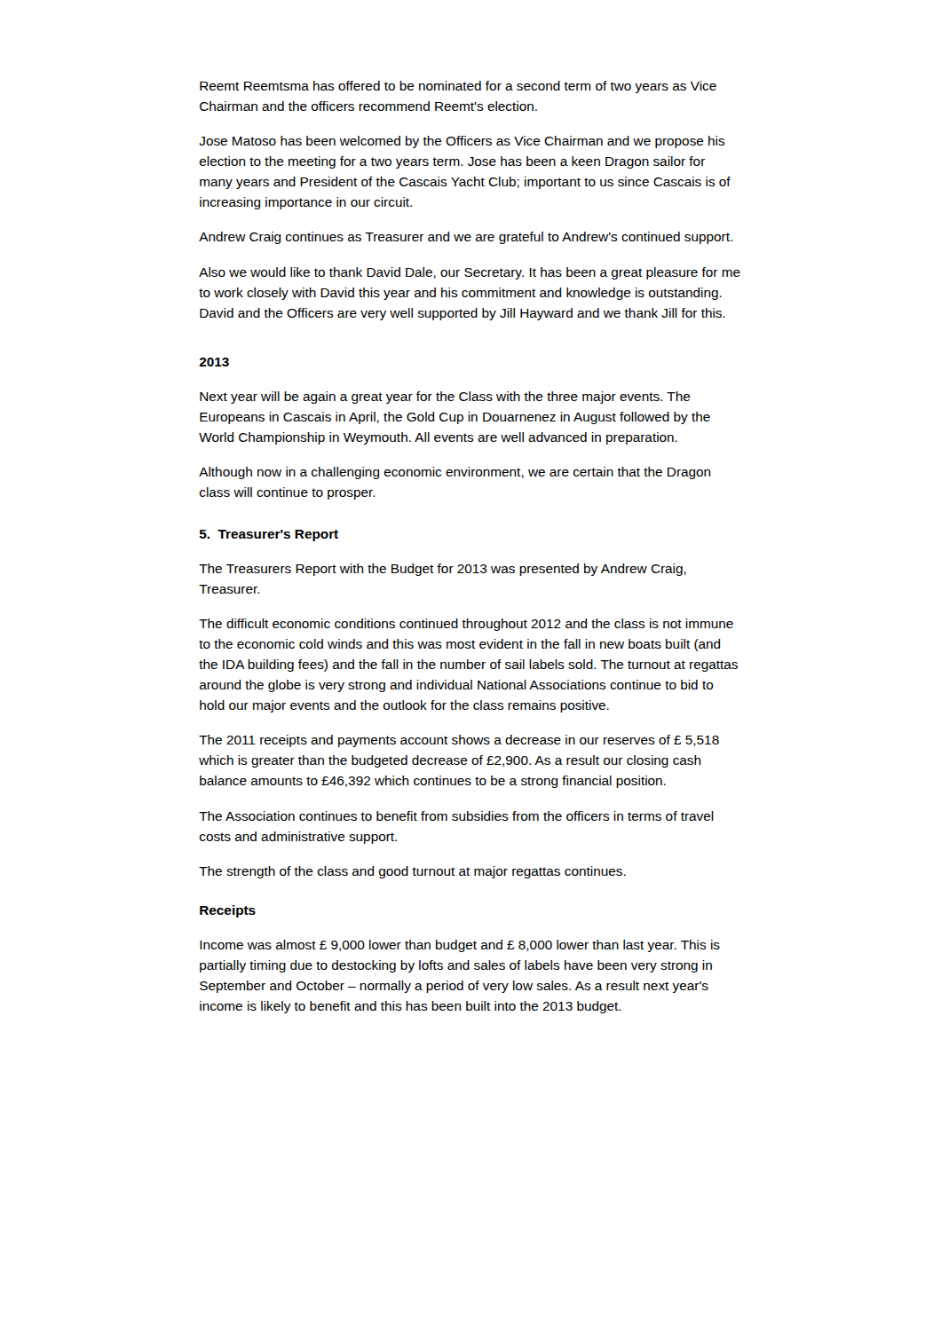Reemt Reemtsma has offered to be nominated for a second term of two years as Vice Chairman and the officers recommend Reemt's election.
Jose Matoso has been welcomed by the Officers as Vice Chairman and we propose his election to the meeting for a two years term. Jose has been a keen Dragon sailor for many years and President of the Cascais Yacht Club; important to us since Cascais is of increasing importance in our circuit.
Andrew Craig continues as Treasurer and we are grateful to Andrew's continued support.
Also we would like to thank David Dale, our Secretary. It has been a great pleasure for me to work closely with David this year and his commitment and knowledge is outstanding. David and the Officers are very well supported by Jill Hayward and we thank Jill for this.
2013
Next year will be again a great year for the Class with the three major events. The Europeans in Cascais in April, the Gold Cup in Douarnenez in August followed by the World Championship in Weymouth. All events are well advanced in preparation.
Although now in a challenging economic environment, we are certain that the Dragon class will continue to prosper.
5. Treasurer's Report
The Treasurers Report with the Budget for 2013 was presented by Andrew Craig, Treasurer.
The difficult economic conditions continued throughout 2012 and the class is not immune to the economic cold winds and this was most evident in the fall in new boats built (and the IDA building fees) and the fall in the number of sail labels sold. The turnout at regattas around the globe is very strong and individual National Associations continue to bid to hold our major events and the outlook for the class remains positive.
The 2011 receipts and payments account shows a decrease in our reserves of £ 5,518 which is greater than the budgeted decrease of £2,900. As a result our closing cash balance amounts to £46,392 which continues to be a strong financial position.
The Association continues to benefit from subsidies from the officers in terms of travel costs and administrative support.
The strength of the class and good turnout at major regattas continues.
Receipts
Income was almost £ 9,000 lower than budget and £ 8,000 lower than last year. This is partially timing due to destocking by lofts and sales of labels have been very strong in September and October – normally a period of very low sales. As a result next year's income is likely to benefit and this has been built into the 2013 budget.